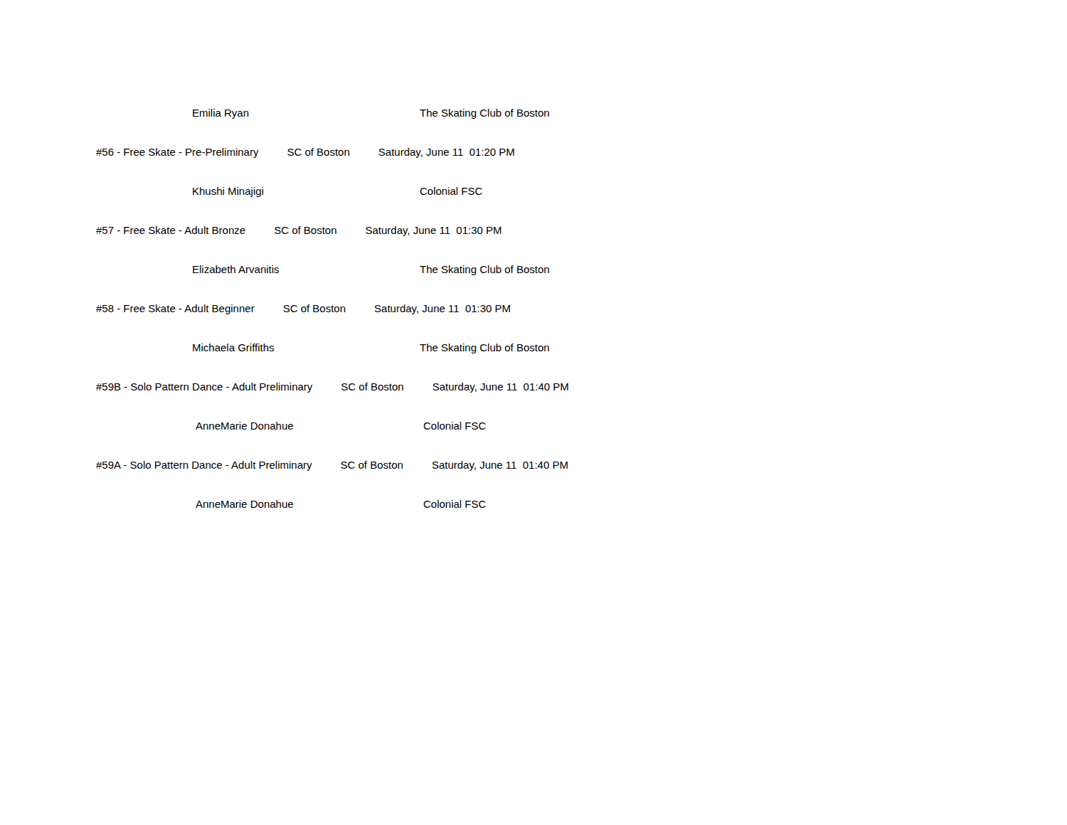Emilia Ryan The Skating Club of Boston
#56 - Free Skate - Pre-Preliminary SC of Boston Saturday, June 11 01:20 PM
Khushi Minajigi Colonial FSC
#57 - Free Skate - Adult Bronze SC of Boston Saturday, June 11 01:30 PM
Elizabeth Arvanitis The Skating Club of Boston
#58 - Free Skate - Adult Beginner SC of Boston Saturday, June 11 01:30 PM
Michaela Griffiths The Skating Club of Boston
#59B - Solo Pattern Dance - Adult Preliminary SC of Boston Saturday, June 11 01:40 PM
AnneMarie Donahue Colonial FSC
#59A - Solo Pattern Dance - Adult Preliminary SC of Boston Saturday, June 11 01:40 PM
AnneMarie Donahue Colonial FSC